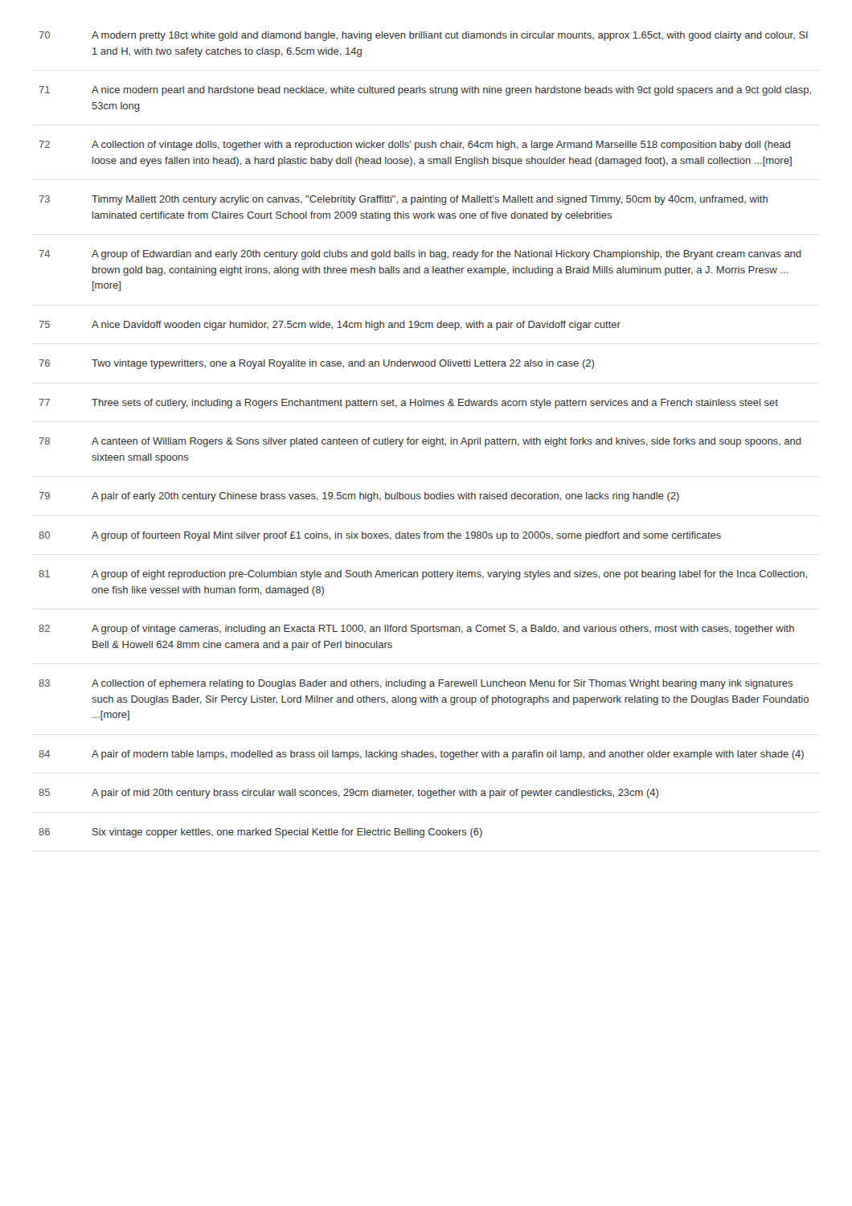| 70 | A modern pretty 18ct white gold and diamond bangle, having eleven brilliant cut diamonds in circular mounts, approx 1.65ct, with good clairty and colour, SI 1 and H, with two safety catches to clasp, 6.5cm wide, 14g |
| 71 | A nice modern pearl and hardstone bead necklace, white cultured pearls strung with nine green hardstone beads with 9ct gold spacers and a 9ct gold clasp, 53cm long |
| 72 | A collection of vintage dolls, together with a reproduction wicker dolls' push chair, 64cm high, a large Armand Marseille 518 composition baby doll (head loose and eyes fallen into head), a hard plastic baby doll (head loose), a small English bisque shoulder head (damaged foot), a small collection ...[more] |
| 73 | Timmy Mallett 20th century acrylic on canvas, "Celebritity Graffitti", a painting of Mallett's Mallett and signed Timmy, 50cm by 40cm, unframed, with laminated certificate from Claires Court School from 2009 stating this work was one of five donated by celebrities |
| 74 | A group of Edwardian and early 20th century gold clubs and gold balls in bag, ready for the National Hickory Championship, the Bryant cream canvas and brown gold bag, containing eight irons, along with three mesh balls and a leather example, including a Braid Mills aluminum putter, a J. Morris Presw ...[more] |
| 75 | A nice Davidoff wooden cigar humidor, 27.5cm wide, 14cm high and 19cm deep, with a pair of Davidoff cigar cutter |
| 76 | Two vintage typewritters, one a Royal Royalite in case, and an Underwood Olivetti Lettera 22 also in case (2) |
| 77 | Three sets of cutlery, including a Rogers Enchantment pattern set, a Holmes & Edwards acorn style pattern services and a French stainless steel set |
| 78 | A canteen of William Rogers & Sons silver plated canteen of cutlery for eight, in April pattern, with eight forks and knives, side forks and soup spoons, and sixteen small spoons |
| 79 | A pair of early 20th century Chinese brass vases, 19.5cm high, bulbous bodies with raised decoration, one lacks ring handle (2) |
| 80 | A group of fourteen Royal Mint silver proof £1 coins, in six boxes, dates from the 1980s up to 2000s, some piedfort and some certificates |
| 81 | A group of eight reproduction pre-Columbian style and South American pottery items, varying styles and sizes, one pot bearing label for the Inca Collection, one fish like vessel with human form, damaged (8) |
| 82 | A group of vintage cameras, including an Exacta RTL 1000, an Ilford Sportsman, a Comet S, a Baldo, and various others, most with cases, together with Bell & Howell 624 8mm cine camera and a pair of Perl binoculars |
| 83 | A collection of ephemera relating to Douglas Bader and others, including a Farewell Luncheon Menu for Sir Thomas Wright bearing many ink signatures such as Douglas Bader, Sir Percy Lister, Lord Milner and others, along with a group of photographs and paperwork relating to the Douglas Bader Foundatio ...[more] |
| 84 | A pair of modern table lamps, modelled as brass oil lamps, lacking shades, together with a parafin oil lamp, and another older example with later shade (4) |
| 85 | A pair of mid 20th century brass circular wall sconces, 29cm diameter, together with a pair of pewter candlesticks, 23cm (4) |
| 86 | Six vintage copper kettles, one marked Special Kettle for Electric Belling Cookers (6) |